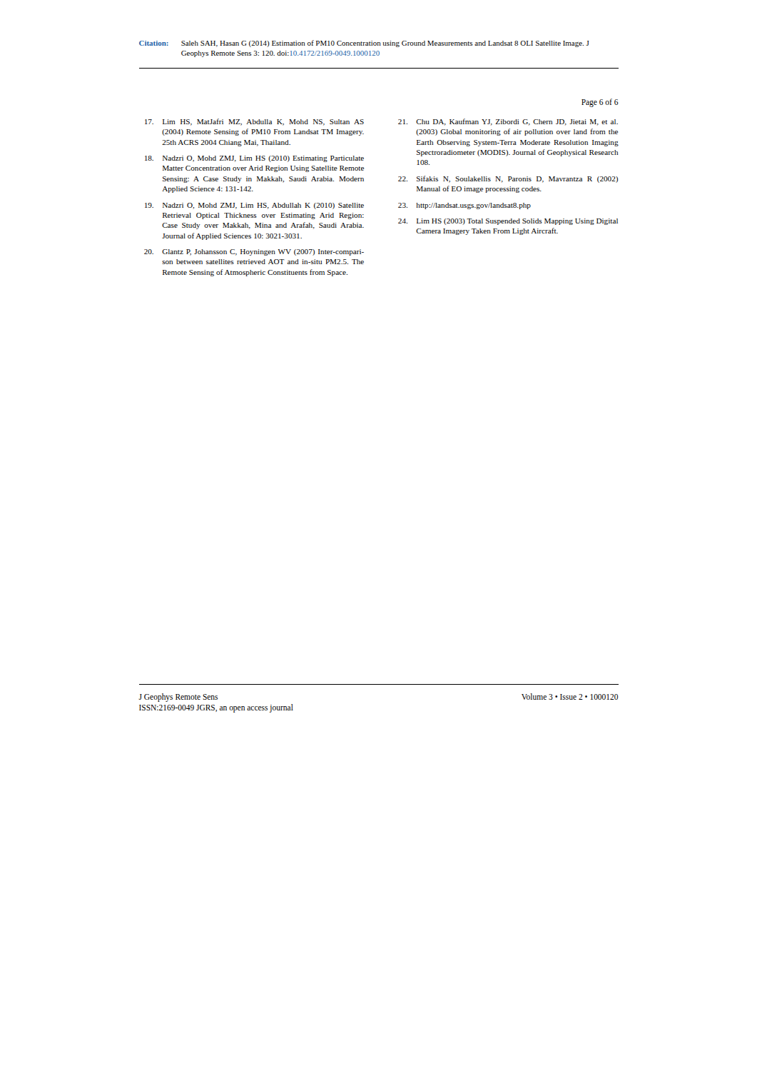Citation:
Saleh SAH, Hasan G (2014) Estimation of PM10 Concentration using Ground Measurements and Landsat 8 OLI Satellite Image. J Geophys Remote Sens 3: 120. doi:10.4172/2169-0049.1000120
Page 6 of 6
17. Lim HS, MatJafri MZ, Abdulla K, Mohd NS, Sultan AS (2004) Remote Sensing of PM10 From Landsat TM Imagery. 25th ACRS 2004 Chiang Mai, Thailand.
18. Nadzri O, Mohd ZMJ, Lim HS (2010) Estimating Particulate Matter Concentration over Arid Region Using Satellite Remote Sensing: A Case Study in Makkah, Saudi Arabia. Modern Applied Science 4: 131-142.
19. Nadzri O, Mohd ZMJ, Lim HS, Abdullah K (2010) Satellite Retrieval Optical Thickness over Estimating Arid Region: Case Study over Makkah, Mina and Arafah, Saudi Arabia. Journal of Applied Sciences 10: 3021-3031.
20. Glantz P, Johansson C, Hoyningen WV (2007) Inter-comparison between satellites retrieved AOT and in-situ PM2.5. The Remote Sensing of Atmospheric Constituents from Space.
21. Chu DA, Kaufman YJ, Zibordi G, Chern JD, Jietai M, et al. (2003) Global monitoring of air pollution over land from the Earth Observing System-Terra Moderate Resolution Imaging Spectroradiometer (MODIS). Journal of Geophysical Research 108.
22. Sifakis N, Soulakellis N, Paronis D, Mavrantza R (2002) Manual of EO image processing codes.
23. http://landsat.usgs.gov/landsat8.php
24. Lim HS (2003) Total Suspended Solids Mapping Using Digital Camera Imagery Taken From Light Aircraft.
J Geophys Remote Sens
ISSN:2169-0049 JGRS, an open access journal
Volume 3 • Issue 2 • 1000120